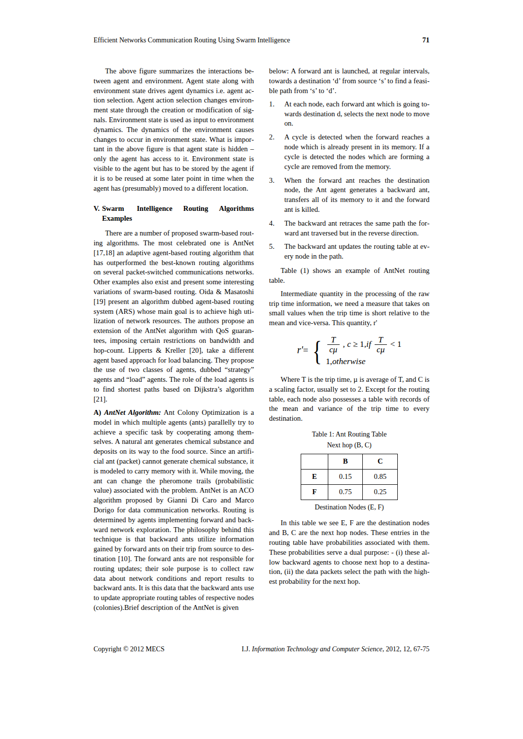Efficient Networks Communication Routing Using Swarm Intelligence 71
The above figure summarizes the interactions between agent and environment. Agent state along with environment state drives agent dynamics i.e. agent action selection. Agent action selection changes environment state through the creation or modification of signals. Environment state is used as input to environment dynamics. The dynamics of the environment causes changes to occur in environment state. What is important in the above figure is that agent state is hidden – only the agent has access to it. Environment state is visible to the agent but has to be stored by the agent if it is to be reused at some later point in time when the agent has (presumably) moved to a different location.
| V. | Swarm Intelligence Routing Algorithms Examples |
There are a number of proposed swarm-based routing algorithms. The most celebrated one is AntNet [17,18] an adaptive agent-based routing algorithm that has outperformed the best-known routing algorithms on several packet-switched communications networks. Other examples also exist and present some interesting variations of swarm-based routing. Oida & Masatoshi [19] present an algorithm dubbed agent-based routing system (ARS) whose main goal is to achieve high utilization of network resources. The authors propose an extension of the AntNet algorithm with QoS guarantees, imposing certain restrictions on bandwidth and hop-count. Lipperts & Kreller [20], take a different agent based approach for load balancing. They propose the use of two classes of agents, dubbed “strategy” agents and “load” agents. The role of the load agents is to find shortest paths based on Dijkstra’s algorithm [21].
A) AntNet Algorithm: Ant Colony Optimization is a model in which multiple agents (ants) parallelly try to achieve a specific task by cooperating among themselves. A natural ant generates chemical substance and deposits on its way to the food source. Since an artificial ant (packet) cannot generate chemical substance, it is modeled to carry memory with it. While moving, the ant can change the pheromone trails (probabilistic value) associated with the problem. AntNet is an ACO algorithm proposed by Gianni Di Caro and Marco Dorigo for data communication networks. Routing is determined by agents implementing forward and backward network exploration. The philosophy behind this technique is that backward ants utilize information gained by forward ants on their trip from source to destination [10]. The forward ants are not responsible for routing updates; their sole purpose is to collect raw data about network conditions and report results to backward ants. It is this data that the backward ants use to update appropriate routing tables of respective nodes (colonies).Brief description of the AntNet is given
below: A forward ant is launched, at regular intervals, towards a destination ‘d’ from source ‘s’ to find a feasible path from ‘s’ to ‘d’.
At each node, each forward ant which is going towards destination d, selects the next node to move on.
A cycle is detected when the forward reaches a node which is already present in its memory. If a cycle is detected the nodes which are forming a cycle are removed from the memory.
When the forward ant reaches the destination node, the Ant agent generates a backward ant, transfers all of its memory to it and the forward ant is killed.
The backward ant retraces the same path the forward ant traversed but in the reverse direction.
The backward ant updates the routing table at every node in the path.
Table (1) shows an example of AntNet routing table.
Intermediate quantity in the processing of the raw trip time information, we need a measure that takes on small values when the trip time is short relative to the mean and vice-versa. This quantity, r'
r'= { T cμ , c ≥ 1,if T cμ < 1 1,otherwise
Where T is the trip time, µ is average of T, and C is a scaling factor, usually set to 2. Except for the routing table, each node also possesses a table with records of the mean and variance of the trip time to every destination.
Table 1: Ant Routing Table
Next hop (B, C)
| | B | C |
| --- | --- | --- |
| E | 0.15 | 0.85 |
| F | 0.75 | 0.25 |
Destination Nodes (E, F)
In this table we see E, F are the destination nodes and B, C are the next hop nodes. These entries in the routing table have probabilities associated with them. These probabilities serve a dual purpose: - (i) these allow backward agents to choose next hop to a destination, (ii) the data packets select the path with the highest probability for the next hop.
Copyright © 2012 MECS I.J. Information Technology and Computer Science, 2012, 12, 67-75